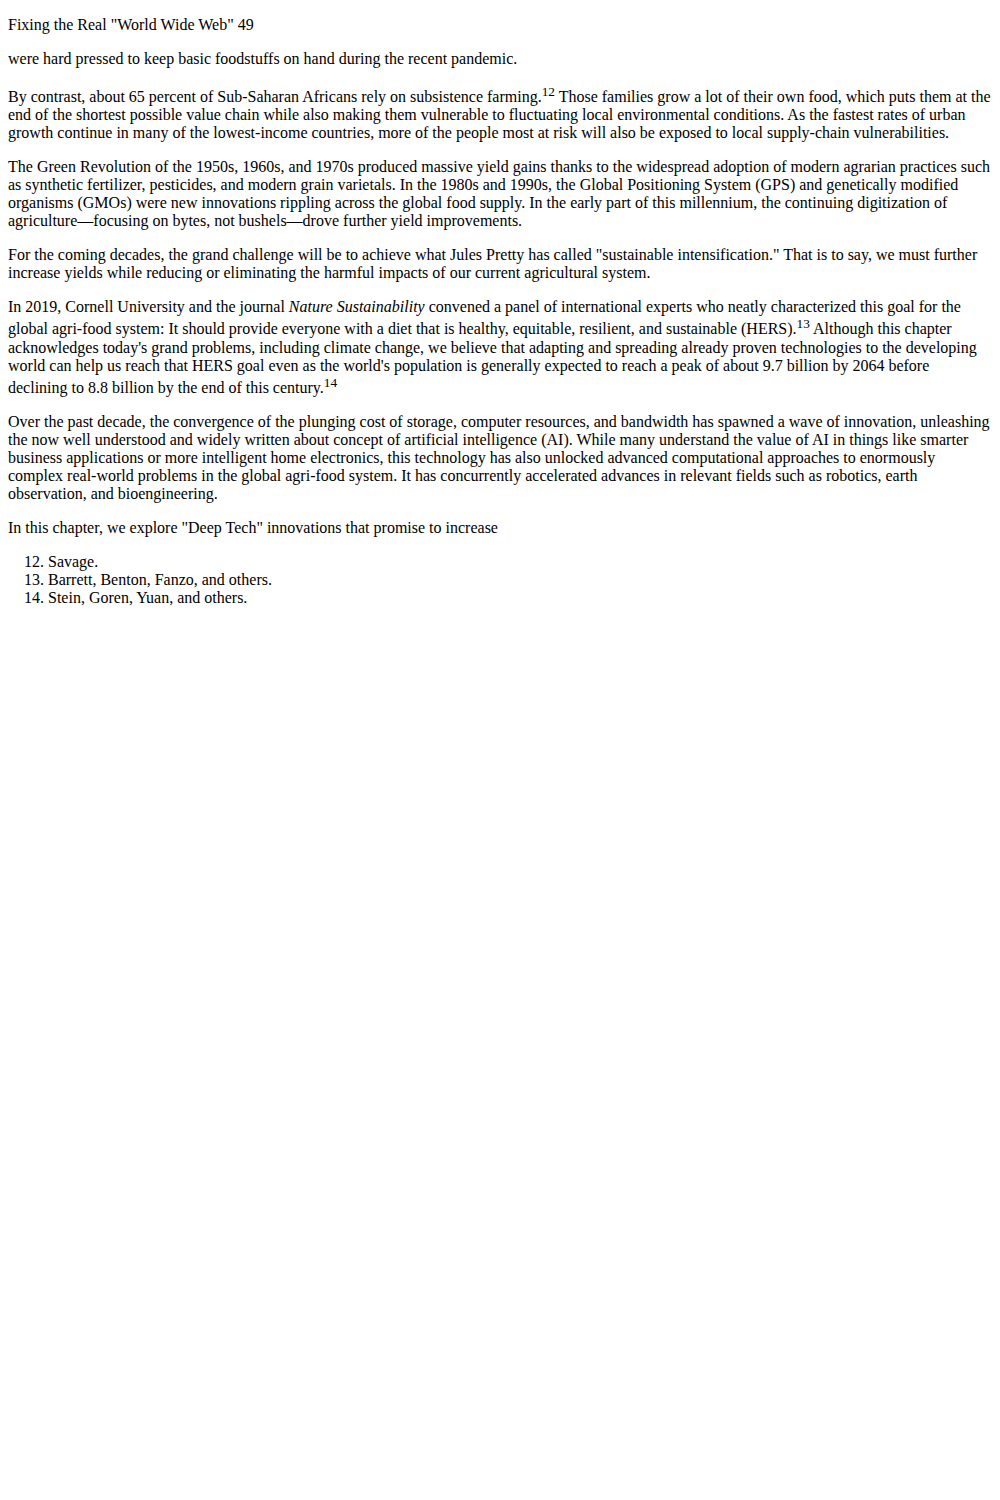Fixing the Real "World Wide Web" 49
were hard pressed to keep basic foodstuffs on hand during the recent pandemic.
By contrast, about 65 percent of Sub-Saharan Africans rely on subsistence farming.12 Those families grow a lot of their own food, which puts them at the end of the shortest possible value chain while also making them vulnerable to fluctuating local environmental conditions. As the fastest rates of urban growth continue in many of the lowest-income countries, more of the people most at risk will also be exposed to local supply-chain vulnerabilities.
The Green Revolution of the 1950s, 1960s, and 1970s produced massive yield gains thanks to the widespread adoption of modern agrarian practices such as synthetic fertilizer, pesticides, and modern grain varietals. In the 1980s and 1990s, the Global Positioning System (GPS) and genetically modified organisms (GMOs) were new innovations rippling across the global food supply. In the early part of this millennium, the continuing digitization of agriculture—focusing on bytes, not bushels—drove further yield improvements.
For the coming decades, the grand challenge will be to achieve what Jules Pretty has called "sustainable intensification." That is to say, we must further increase yields while reducing or eliminating the harmful impacts of our current agricultural system.
In 2019, Cornell University and the journal Nature Sustainability convened a panel of international experts who neatly characterized this goal for the global agri-food system: It should provide everyone with a diet that is healthy, equitable, resilient, and sustainable (HERS).13 Although this chapter acknowledges today's grand problems, including climate change, we believe that adapting and spreading already proven technologies to the developing world can help us reach that HERS goal even as the world's population is generally expected to reach a peak of about 9.7 billion by 2064 before declining to 8.8 billion by the end of this century.14
Over the past decade, the convergence of the plunging cost of storage, computer resources, and bandwidth has spawned a wave of innovation, unleashing the now well understood and widely written about concept of artificial intelligence (AI). While many understand the value of AI in things like smarter business applications or more intelligent home electronics, this technology has also unlocked advanced computational approaches to enormously complex real-world problems in the global agri-food system. It has concurrently accelerated advances in relevant fields such as robotics, earth observation, and bioengineering.
In this chapter, we explore "Deep Tech" innovations that promise to increase
Savage.
Barrett, Benton, Fanzo, and others.
Stein, Goren, Yuan, and others.